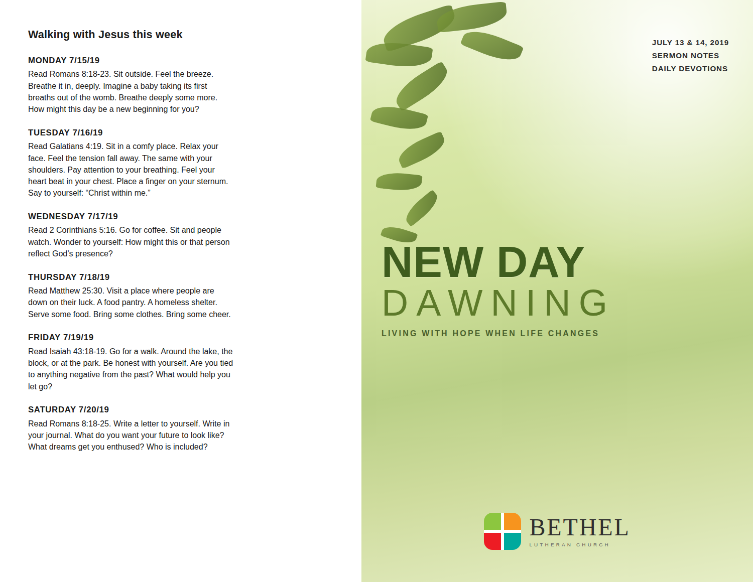Walking with Jesus this week
MONDAY 7/15/19
Read Romans 8:18-23. Sit outside. Feel the breeze. Breathe it in, deeply. Imagine a baby taking its first breaths out of the womb. Breathe deeply some more. How might this day be a new beginning for you?
TUESDAY 7/16/19
Read Galatians 4:19. Sit in a comfy place. Relax your face. Feel the tension fall away. The same with your shoulders. Pay attention to your breathing. Feel your heart beat in your chest. Place a finger on your sternum. Say to yourself: “Christ within me.”
WEDNESDAY 7/17/19
Read 2 Corinthians 5:16. Go for coffee. Sit and people watch. Wonder to yourself: How might this or that person reflect God’s presence?
THURSDAY 7/18/19
Read Matthew 25:30. Visit a place where people are down on their luck. A food pantry. A homeless shelter. Serve some food. Bring some clothes. Bring some cheer.
FRIDAY 7/19/19
Read Isaiah 43:18-19. Go for a walk. Around the lake, the block, or at the park. Be honest with yourself. Are you tied to anything negative from the past? What would help you let go?
SATURDAY 7/20/19
Read Romans 8:18-25. Write a letter to yourself. Write in your journal. What do you want your future to look like? What dreams get you enthused? Who is included?
JULY 13 & 14, 2019
SERMON NOTES
DAILY DEVOTIONS
NEW DAY
DAWNING
Living with hope when life changes
BETHEL Lutheran Church